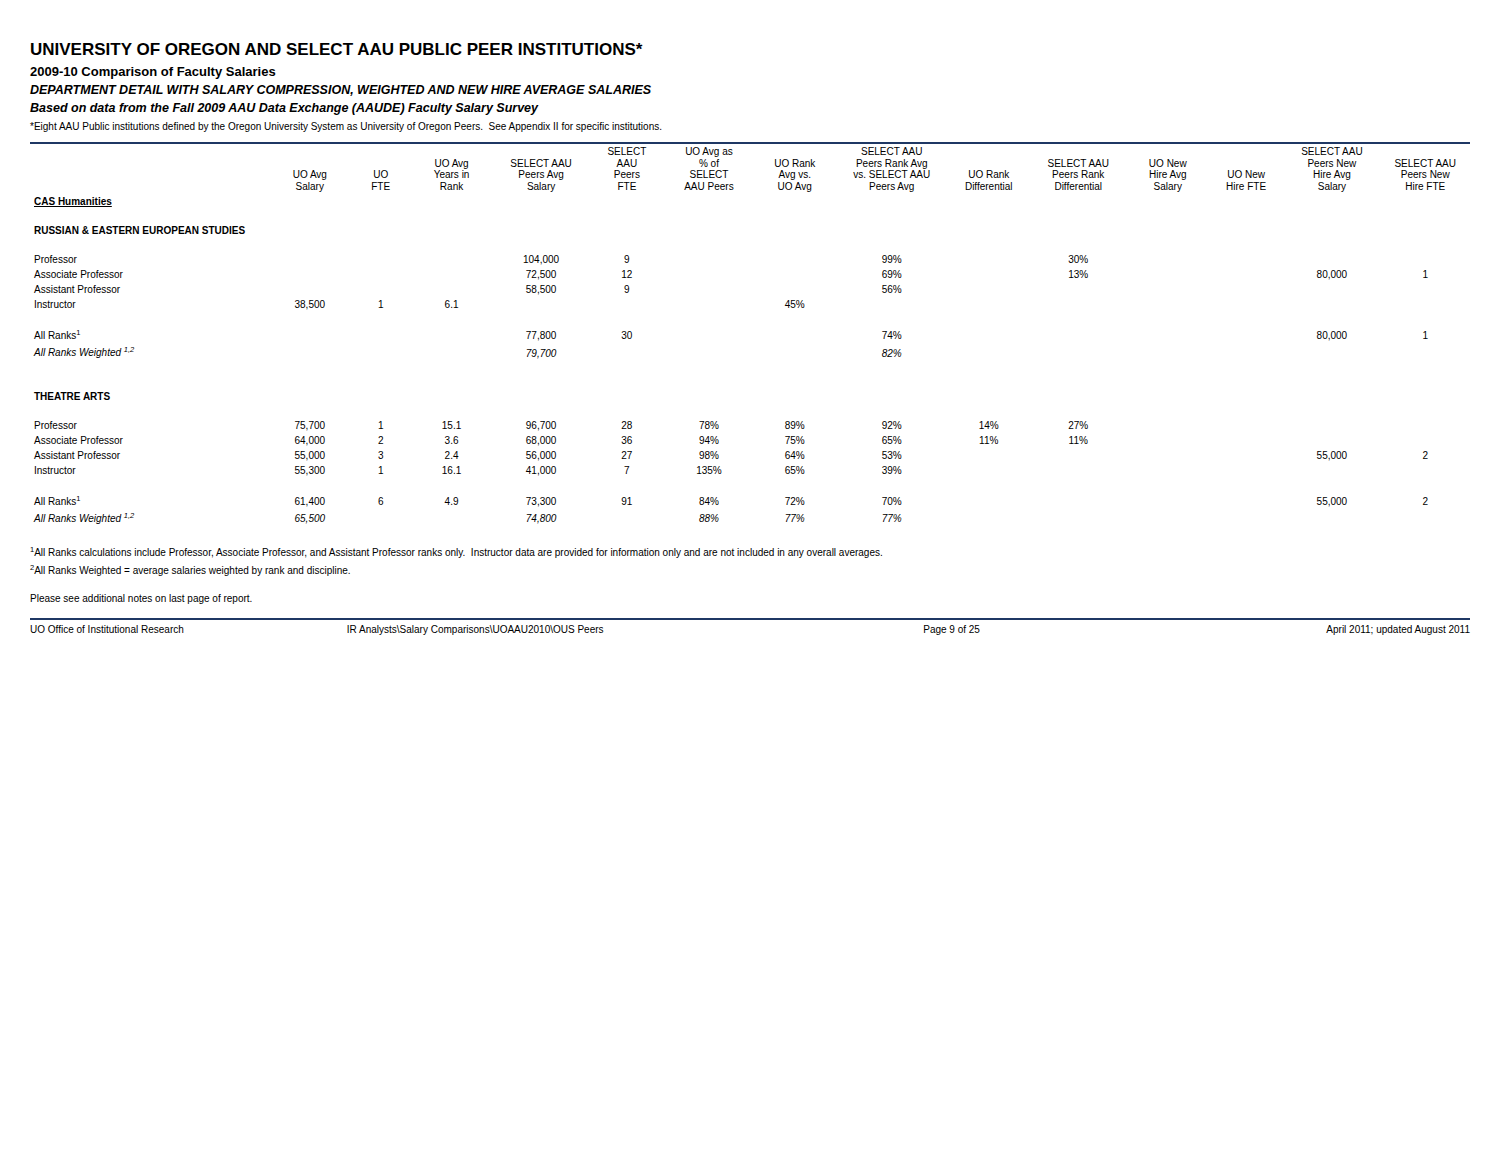UNIVERSITY OF OREGON AND SELECT AAU PUBLIC PEER INSTITUTIONS*
2009-10 Comparison of Faculty Salaries
DEPARTMENT DETAIL WITH SALARY COMPRESSION, WEIGHTED AND NEW HIRE AVERAGE SALARIES
Based on data from the Fall 2009 AAU Data Exchange (AAUDE) Faculty Salary Survey
*Eight AAU Public institutions defined by the Oregon University System as University of Oregon Peers. See Appendix II for specific institutions.
| | UO Avg Salary | UO FTE | UO Avg Years in Rank | SELECT AAU Peers Avg Salary | SELECT AAU Peers FTE | UO Avg as % of SELECT AAU Peers | UO Rank Avg vs. UO Avg | SELECT AAU Peers Rank Avg vs. SELECT AAU Peers Avg | UO Rank Differential | SELECT AAU Peers Rank Differential | UO New Hire Avg Salary | UO New Hire FTE | SELECT AAU Peers New Hire Avg Salary | SELECT AAU Peers New Hire FTE |
| --- | --- | --- | --- | --- | --- | --- | --- | --- | --- | --- | --- | --- | --- | --- |
| CAS Humanities | |
| RUSSIAN & EASTERN EUROPEAN STUDIES | |
| Professor | | | | 104,000 | 9 | | | 99% | | 30% | | | | |
| Associate Professor | | | | 72,500 | 12 | | | 69% | | 13% | | | 80,000 | 1 |
| Assistant Professor | | | | 58,500 | 9 | | | 56% | | | | | | |
| Instructor | 38,500 | 1 | 6.1 | | | | 45% | | | | | | | |
| All Ranks 1 | | | | 77,800 | 30 | | | 74% | | | | | 80,000 | 1 |
| All Ranks Weighted 1,2 | | | | 79,700 | | | | 82% | | | | | | |
| THEATRE ARTS | |
| Professor | 75,700 | 1 | 15.1 | 96,700 | 28 | 78% | 89% | 92% | 14% | 27% | | | | |
| Associate Professor | 64,000 | 2 | 3.6 | 68,000 | 36 | 94% | 75% | 65% | 11% | 11% | | | | |
| Assistant Professor | 55,000 | 3 | 2.4 | 56,000 | 27 | 98% | 64% | 53% | | | | | 55,000 | 2 |
| Instructor | 55,300 | 1 | 16.1 | 41,000 | 7 | 135% | 65% | 39% | | | | | | |
| All Ranks 1 | 61,400 | 6 | 4.9 | 73,300 | 91 | 84% | 72% | 70% | | | | | 55,000 | 2 |
| All Ranks Weighted 1,2 | 65,500 | | | 74,800 | | 88% | 77% | 77% | | | | | | |
1All Ranks calculations include Professor, Associate Professor, and Assistant Professor ranks only. Instructor data are provided for information only and are not included in any overall averages.
2All Ranks Weighted = average salaries weighted by rank and discipline.
Please see additional notes on last page of report.
UO Office of Institutional Research
IR Analysts\Salary Comparisons\UOAAU2010\OUS Peers
Page 9 of 25
April 2011; updated August 2011